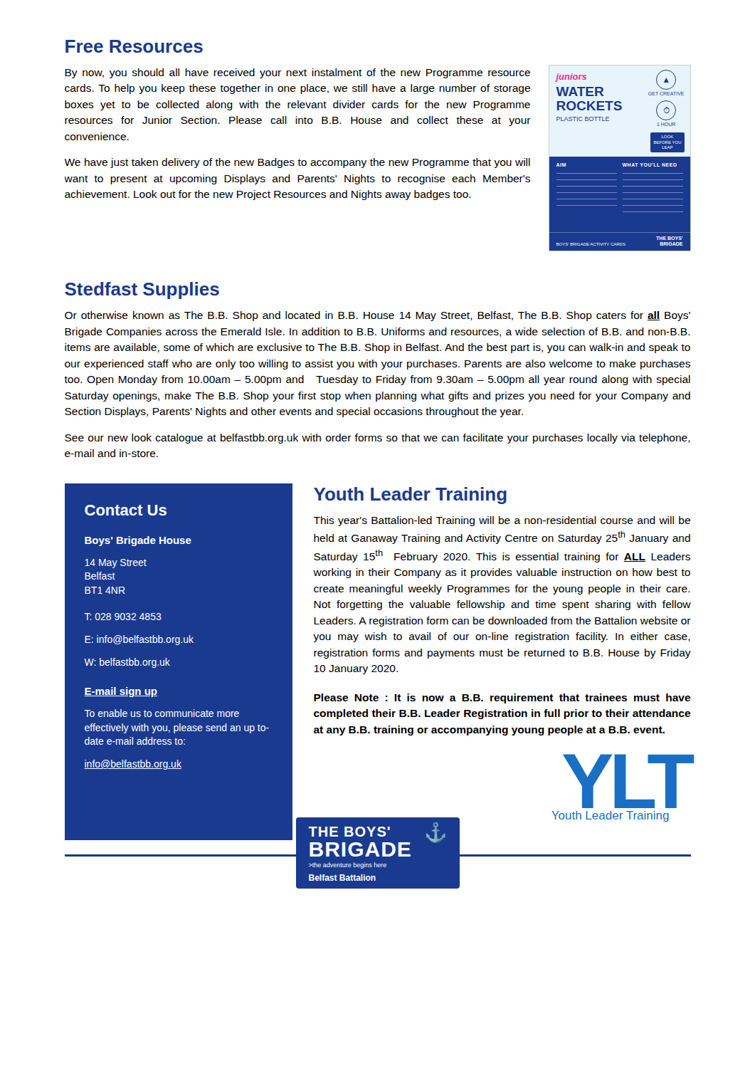Free Resources
▲
GET CREATIVE
⏱
1 HOUR
juniors
WATER
ROCKETS
PLASTIC BOTTLE
LOOK
BEFORE YOU
LEAP
AIM
WHAT YOU'LL NEED
BOYS' BRIGADE ACTIVITY CARDS
THE BOYS'
BRIGADE
By now, you should all have received your next instalment of the new Programme resource cards. To help you keep these together in one place, we still have a large number of storage boxes yet to be collected along with the relevant divider cards for the new Programme resources for Junior Section. Please call into B.B. House and collect these at your convenience.
We have just taken delivery of the new Badges to accompany the new Programme that you will want to present at upcoming Displays and Parents' Nights to recognise each Member's achievement. Look out for the new Project Resources and Nights away badges too.
Stedfast Supplies
Or otherwise known as The B.B. Shop and located in B.B. House 14 May Street, Belfast, The B.B. Shop caters for all Boys' Brigade Companies across the Emerald Isle. In addition to B.B. Uniforms and resources, a wide selection of B.B. and non-B.B. items are available, some of which are exclusive to The B.B. Shop in Belfast. And the best part is, you can walk-in and speak to our experienced staff who are only too willing to assist you with your purchases. Parents are also welcome to make purchases too. Open Monday from 10.00am – 5.00pm and Tuesday to Friday from 9.30am – 5.00pm all year round along with special Saturday openings, make The B.B. Shop your first stop when planning what gifts and prizes you need for your Company and Section Displays, Parents' Nights and other events and special occasions throughout the year.
See our new look catalogue at belfastbb.org.uk with order forms so that we can facilitate your purchases locally via telephone, e-mail and in-store.
Contact Us
Boys' Brigade House
14 May Street
Belfast
BT1 4NR
T: 028 9032 4853
E: info@belfastbb.org.uk
W: belfastbb.org.uk
E-mail sign up
To enable us to communicate more effectively with you, please send an up to-date e-mail address to:
info@belfastbb.org.uk
Youth Leader Training
This year's Battalion-led Training will be a non-residential course and will be held at Ganaway Training and Activity Centre on Saturday 25th January and Saturday 15th February 2020. This is essential training for ALL Leaders working in their Company as it provides valuable instruction on how best to create meaningful weekly Programmes for the young people in their care. Not forgetting the valuable fellowship and time spent sharing with fellow Leaders. A registration form can be downloaded from the Battalion website or you may wish to avail of our on-line registration facility. In either case, registration forms and payments must be returned to B.B. House by Friday 10 January 2020.
Please Note : It is now a B.B. requirement that trainees must have completed their B.B. Leader Registration in full prior to their attendance at any B.B. training or accompanying young people at a B.B. event.
YLT
Youth Leader Training
⚓
THE BOYS'
BRIGADE
>the adventure begins here
Belfast Battalion